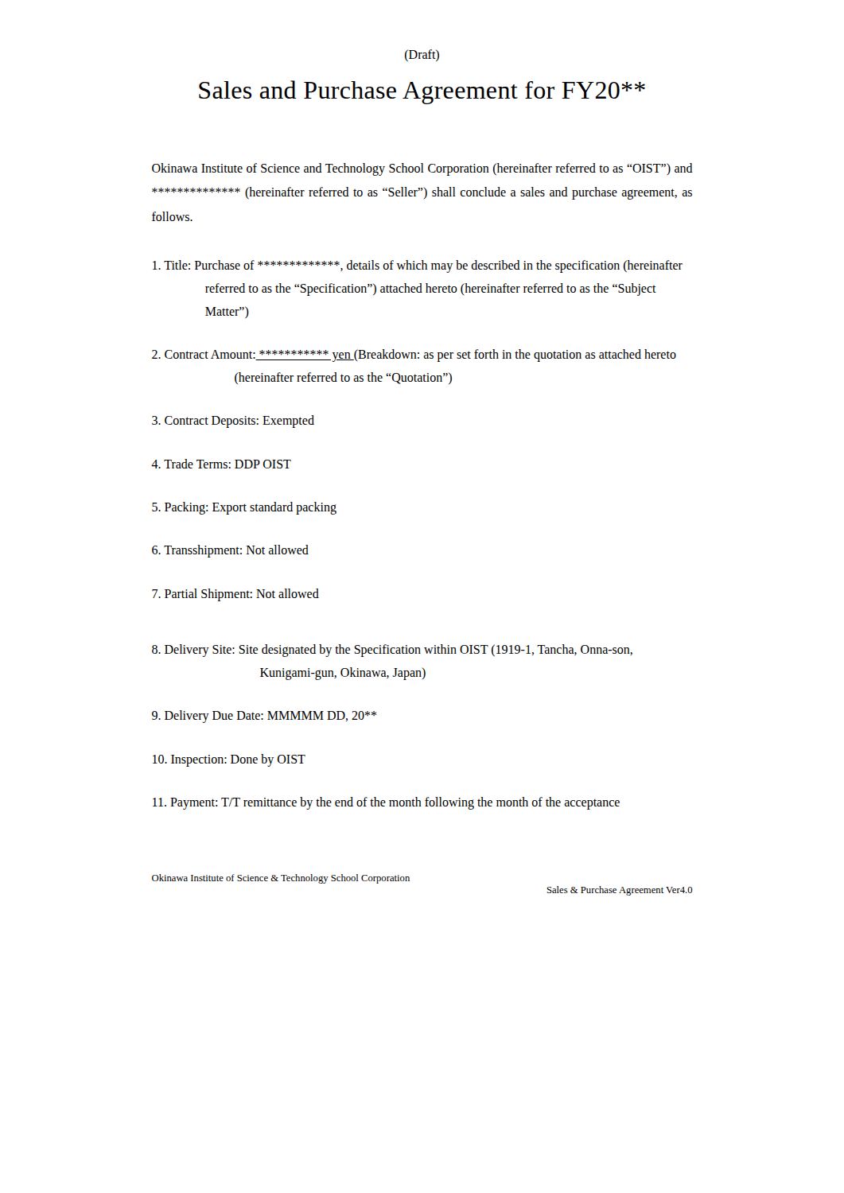(Draft)
Sales and Purchase Agreement for FY20**
Okinawa Institute of Science and Technology School Corporation (hereinafter referred to as “OIST”) and ************** (hereinafter referred to as “Seller”) shall conclude a sales and purchase agreement, as follows.
1. Title: Purchase of *************, details of which may be described in the specification (hereinafter referred to as the “Specification”) attached hereto (hereinafter referred to as the “Subject Matter”)
2. Contract Amount: *********** yen (Breakdown: as per set forth in the quotation as attached hereto (hereinafter referred to as the “Quotation”)
3. Contract Deposits: Exempted
4. Trade Terms: DDP OIST
5. Packing: Export standard packing
6. Transshipment: Not allowed
7. Partial Shipment: Not allowed
8. Delivery Site: Site designated by the Specification within OIST (1919-1, Tancha, Onna-son, Kunigami-gun, Okinawa, Japan)
9. Delivery Due Date: MMMMM DD, 20**
10. Inspection: Done by OIST
11. Payment: T/T remittance by the end of the month following the month of the acceptance
Okinawa Institute of Science & Technology School Corporation
Sales & Purchase Agreement Ver4.0